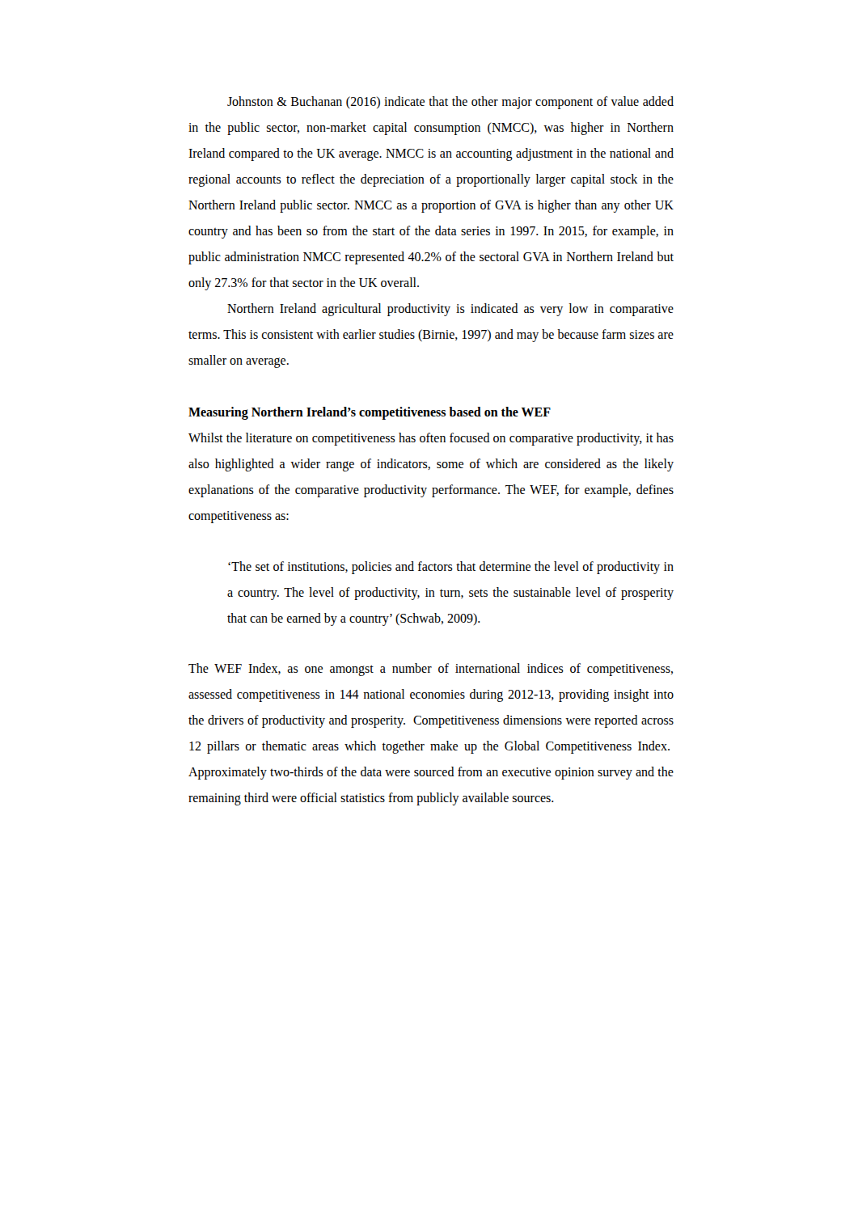Johnston & Buchanan (2016) indicate that the other major component of value added in the public sector, non-market capital consumption (NMCC), was higher in Northern Ireland compared to the UK average. NMCC is an accounting adjustment in the national and regional accounts to reflect the depreciation of a proportionally larger capital stock in the Northern Ireland public sector. NMCC as a proportion of GVA is higher than any other UK country and has been so from the start of the data series in 1997. In 2015, for example, in public administration NMCC represented 40.2% of the sectoral GVA in Northern Ireland but only 27.3% for that sector in the UK overall.
Northern Ireland agricultural productivity is indicated as very low in comparative terms. This is consistent with earlier studies (Birnie, 1997) and may be because farm sizes are smaller on average.
Measuring Northern Ireland’s competitiveness based on the WEF
Whilst the literature on competitiveness has often focused on comparative productivity, it has also highlighted a wider range of indicators, some of which are considered as the likely explanations of the comparative productivity performance. The WEF, for example, defines competitiveness as:
‘The set of institutions, policies and factors that determine the level of productivity in a country. The level of productivity, in turn, sets the sustainable level of prosperity that can be earned by a country’ (Schwab, 2009).
The WEF Index, as one amongst a number of international indices of competitiveness, assessed competitiveness in 144 national economies during 2012-13, providing insight into the drivers of productivity and prosperity. Competitiveness dimensions were reported across 12 pillars or thematic areas which together make up the Global Competitiveness Index. Approximately two-thirds of the data were sourced from an executive opinion survey and the remaining third were official statistics from publicly available sources.